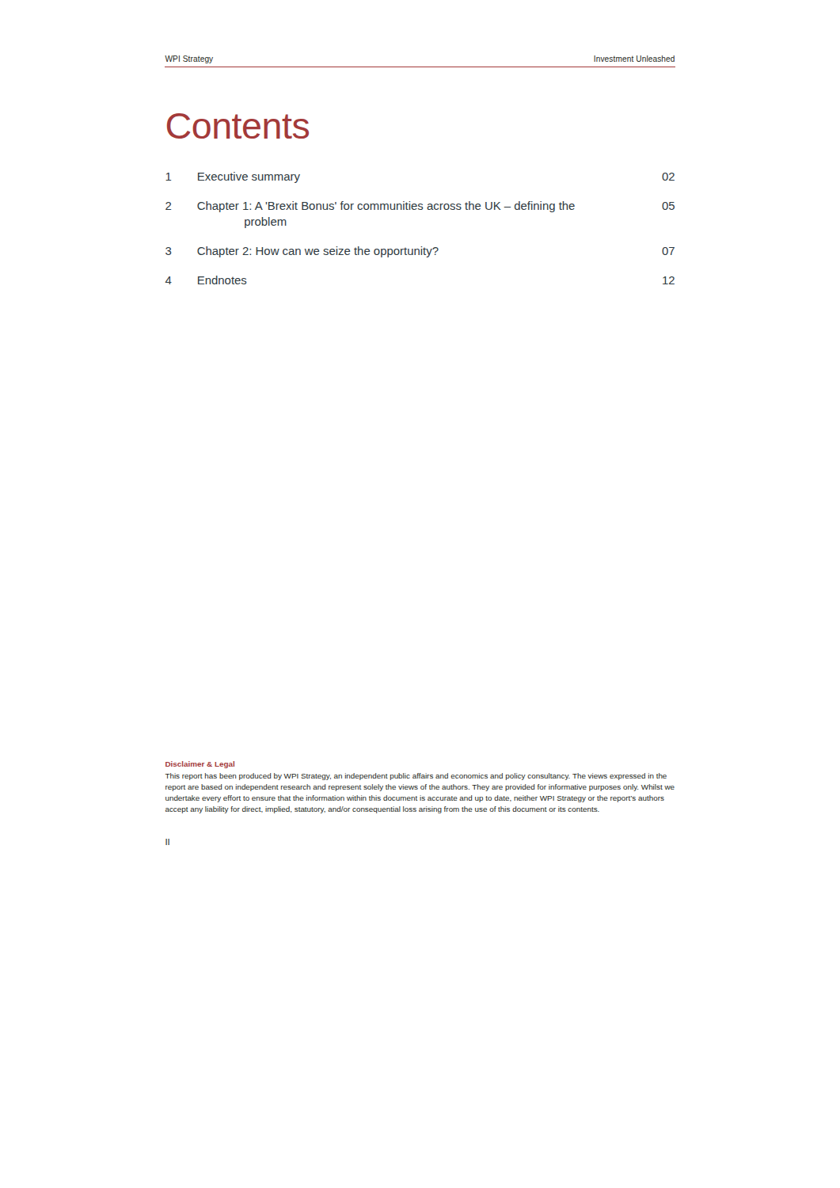WPI Strategy
Investment Unleashed
Contents
1
Executive summary
02
2
Chapter 1: A 'Brexit Bonus' for communities across the UK – defining the problem
05
3
Chapter 2: How can we seize the opportunity?
07
4
Endnotes
12
Disclaimer & Legal
This report has been produced by WPI Strategy, an independent public affairs and economics and policy consultancy. The views expressed in the report are based on independent research and represent solely the views of the authors. They are provided for informative purposes only. Whilst we undertake every effort to ensure that the information within this document is accurate and up to date, neither WPI Strategy or the report’s authors accept any liability for direct, implied, statutory, and/or consequential loss arising from the use of this document or its contents.
II